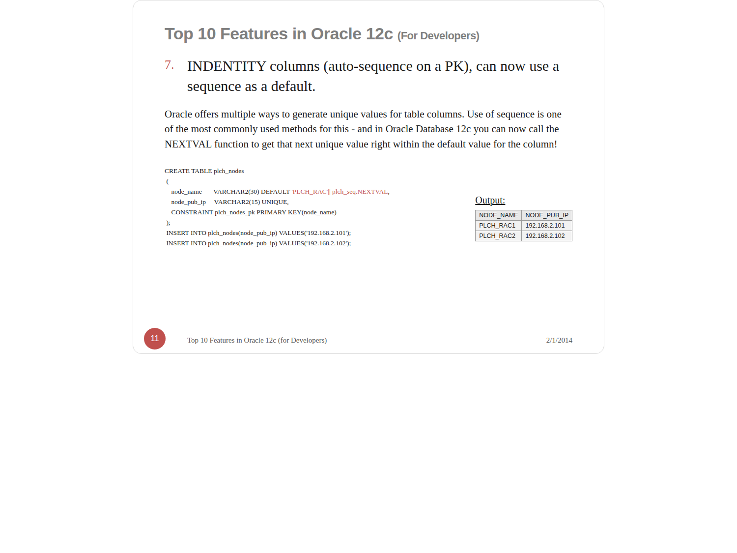Top 10 Features in Oracle 12c (For Developers)
7. INDENTITY columns (auto-sequence on a PK), can now use a sequence as a default.
Oracle offers multiple ways to generate unique values for table columns. Use of sequence is one of the most commonly used methods for this - and in Oracle Database 12c you can now call the NEXTVAL function to get that next unique value right within the default value for the column!
CREATE TABLE plch_nodes
 (
    node_name       VARCHAR2(30) DEFAULT 'PLCH_RAC'|| plch_seq.NEXTVAL,
    node_pub_ip     VARCHAR2(15) UNIQUE,
    CONSTRAINT plch_nodes_pk PRIMARY KEY(node_name)
 );
 INSERT INTO plch_nodes(node_pub_ip) VALUES('192.168.2.101');
 INSERT INTO plch_nodes(node_pub_ip) VALUES('192.168.2.102');
Output:
| NODE_NAME | NODE_PUB_IP |
| PLCH_RAC1 | 192.168.2.101 |
| PLCH_RAC2 | 192.168.2.102 |
11
Top 10 Features in Oracle 12c (for Developers) 2/1/2014